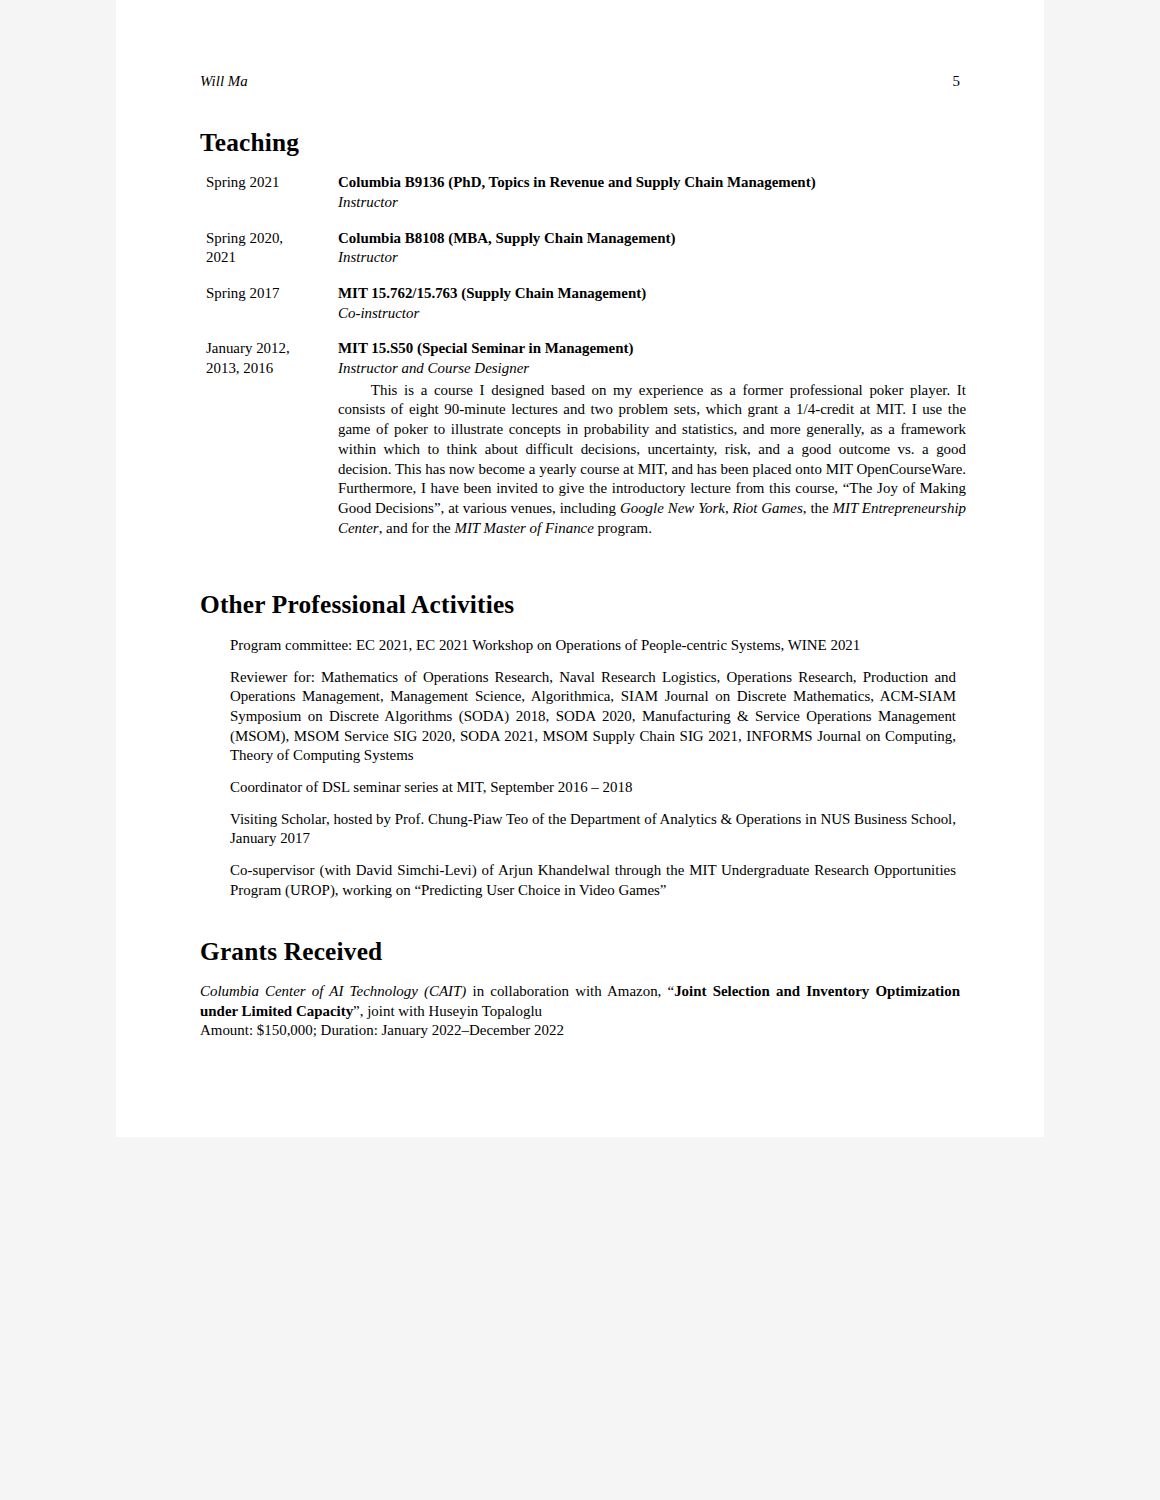Will Ma 5
Teaching
| Spring 2021 | Columbia B9136 (PhD, Topics in Revenue and Supply Chain Management) Instructor |
| Spring 2020, 2021 | Columbia B8108 (MBA, Supply Chain Management) Instructor |
| Spring 2017 | MIT 15.762/15.763 (Supply Chain Management) Co-instructor |
| January 2012, 2013, 2016 | MIT 15.S50 (Special Seminar in Management) Instructor and Course Designer This is a course I designed based on my experience as a former professional poker player. It consists of eight 90-minute lectures and two problem sets, which grant a 1/4-credit at MIT. I use the game of poker to illustrate concepts in probability and statistics, and more generally, as a framework within which to think about difficult decisions, uncertainty, risk, and a good outcome vs. a good decision. This has now become a yearly course at MIT, and has been placed onto MIT OpenCourseWare. Furthermore, I have been invited to give the introductory lecture from this course, “The Joy of Making Good Decisions”, at various venues, including Google New York , Riot Games , the MIT Entrepreneurship Center , and for the MIT Master of Finance program. |
Other Professional Activities
Program committee: EC 2021, EC 2021 Workshop on Operations of People-centric Systems, WINE 2021
Reviewer for: Mathematics of Operations Research, Naval Research Logistics, Operations Research, Production and Operations Management, Management Science, Algorithmica, SIAM Journal on Discrete Mathematics, ACM-SIAM Symposium on Discrete Algorithms (SODA) 2018, SODA 2020, Manufacturing & Service Operations Management (MSOM), MSOM Service SIG 2020, SODA 2021, MSOM Supply Chain SIG 2021, INFORMS Journal on Computing, Theory of Computing Systems
Coordinator of DSL seminar series at MIT, September 2016 – 2018
Visiting Scholar, hosted by Prof. Chung-Piaw Teo of the Department of Analytics & Operations in NUS Business School, January 2017
Co-supervisor (with David Simchi-Levi) of Arjun Khandelwal through the MIT Undergraduate Research Opportunities Program (UROP), working on “Predicting User Choice in Video Games”
Grants Received
Columbia Center of AI Technology (CAIT) in collaboration with Amazon, “Joint Selection and Inventory Optimization under Limited Capacity”, joint with Huseyin Topaloglu
Amount: $150,000; Duration: January 2022–December 2022